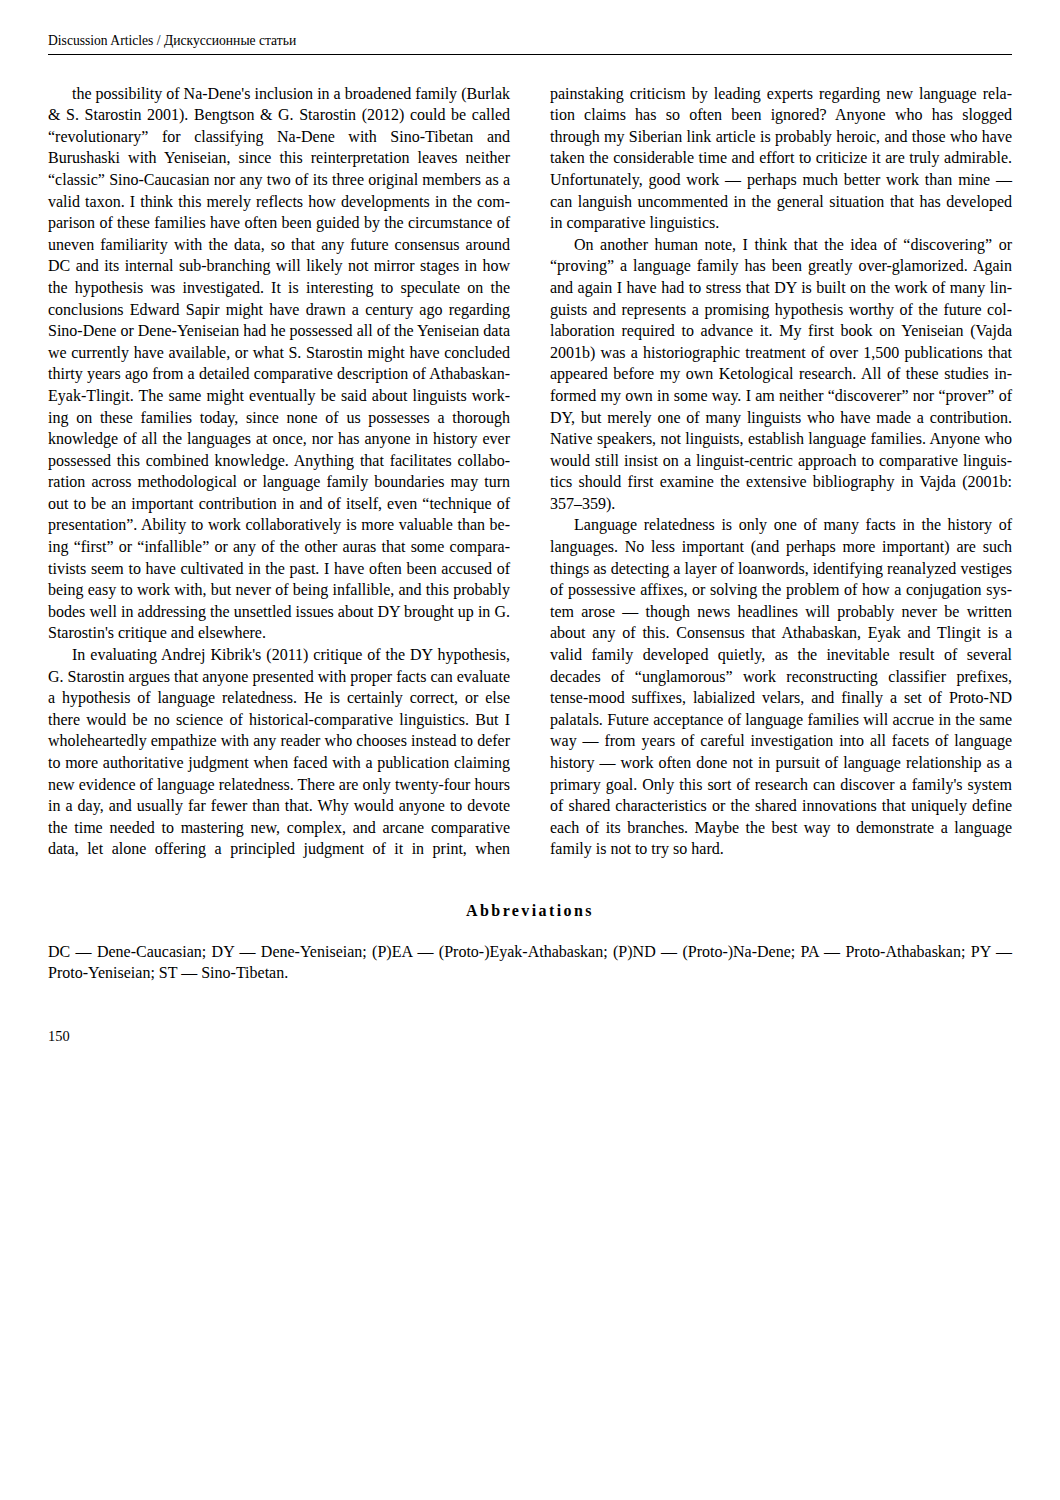Discussion Articles / Дискуссионные статьи
the possibility of Na-Dene's inclusion in a broadened family (Burlak & S. Starostin 2001). Bengtson & G. Starostin (2012) could be called “revolutionary” for classifying Na-Dene with Sino-Tibetan and Burushaski with Yeniseian, since this reinterpretation leaves neither “classic” Sino-Caucasian nor any two of its three original members as a valid taxon. I think this merely reflects how developments in the comparison of these families have often been guided by the circumstance of uneven familiarity with the data, so that any future consensus around DC and its internal sub-branching will likely not mirror stages in how the hypothesis was investigated. It is interesting to speculate on the conclusions Edward Sapir might have drawn a century ago regarding Sino-Dene or Dene-Yeniseian had he possessed all of the Yeniseian data we currently have available, or what S. Starostin might have concluded thirty years ago from a detailed comparative description of Athabaskan-Eyak-Tlingit. The same might eventually be said about linguists working on these families today, since none of us possesses a thorough knowledge of all the languages at once, nor has anyone in history ever possessed this combined knowledge. Anything that facilitates collaboration across methodological or language family boundaries may turn out to be an important contribution in and of itself, even “technique of presentation”. Ability to work collaboratively is more valuable than being “first” or “infallible” or any of the other auras that some comparativists seem to have cultivated in the past. I have often been accused of being easy to work with, but never of being infallible, and this probably bodes well in addressing the unsettled issues about DY brought up in G. Starostin's critique and elsewhere.
In evaluating Andrej Kibrik's (2011) critique of the DY hypothesis, G. Starostin argues that anyone presented with proper facts can evaluate a hypothesis of language relatedness. He is certainly correct, or else there would be no science of historical-comparative linguistics. But I wholeheartedly empathize with any reader who chooses instead to defer to more authoritative judgment when faced with a publication claiming new evidence of language relatedness. There are only twenty-four hours in a day, and usually far fewer than that. Why would anyone to devote the time needed to mastering new, complex, and arcane comparative data, let alone offering a principled judgment of it in print, when painstaking criticism by leading experts regarding new language relation claims has so often been ignored? Anyone who has slogged through my Siberian link article is probably heroic, and those who have taken the considerable time and effort to criticize it are truly admirable. Unfortunately, good work — perhaps much better work than mine — can languish uncommented in the general situation that has developed in comparative linguistics.
On another human note, I think that the idea of “discovering” or “proving” a language family has been greatly over-glamorized. Again and again I have had to stress that DY is built on the work of many linguists and represents a promising hypothesis worthy of the future collaboration required to advance it. My first book on Yeniseian (Vajda 2001b) was a historiographic treatment of over 1,500 publications that appeared before my own Ketological research. All of these studies informed my own in some way. I am neither “discoverer” nor “prover” of DY, but merely one of many linguists who have made a contribution. Native speakers, not linguists, establish language families. Anyone who would still insist on a linguist-centric approach to comparative linguistics should first examine the extensive bibliography in Vajda (2001b: 357–359).
Language relatedness is only one of many facts in the history of languages. No less important (and perhaps more important) are such things as detecting a layer of loanwords, identifying reanalyzed vestiges of possessive affixes, or solving the problem of how a conjugation system arose — though news headlines will probably never be written about any of this. Consensus that Athabaskan, Eyak and Tlingit is a valid family developed quietly, as the inevitable result of several decades of “unglamorous” work reconstructing classifier prefixes, tense-mood suffixes, labialized velars, and finally a set of Proto-ND palatals. Future acceptance of language families will accrue in the same way — from years of careful investigation into all facets of language history — work often done not in pursuit of language relationship as a primary goal. Only this sort of research can discover a family's system of shared characteristics or the shared innovations that uniquely define each of its branches. Maybe the best way to demonstrate a language family is not to try so hard.
Abbreviations
DC — Dene-Caucasian; DY — Dene-Yeniseian; (P)EA — (Proto-)Eyak-Athabaskan; (P)ND — (Proto-)Na-Dene; PA — Proto-Athabaskan; PY — Proto-Yeniseian; ST — Sino-Tibetan.
150